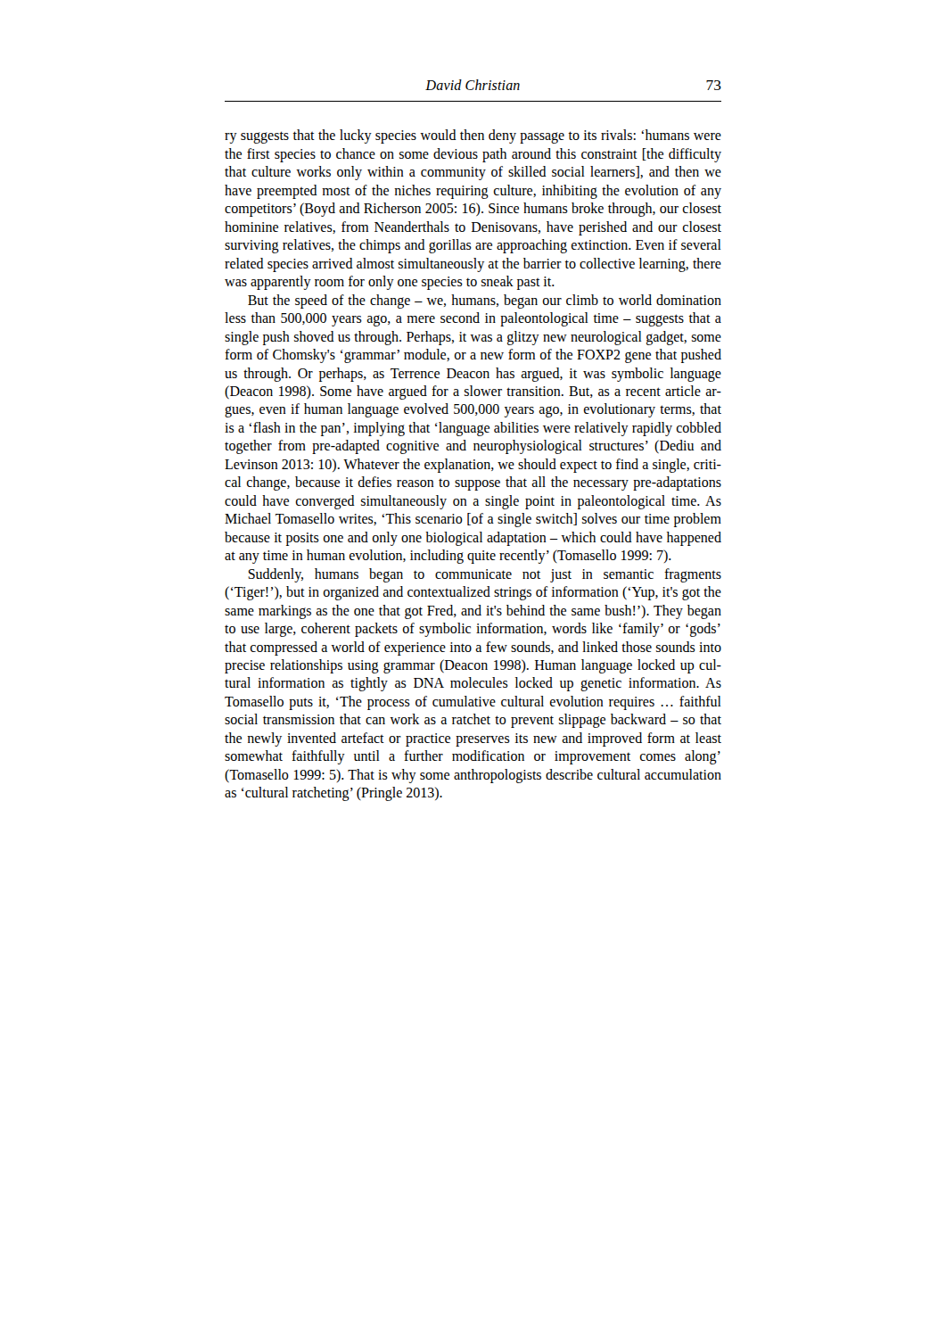David Christian 73
ry suggests that the lucky species would then deny passage to its rivals: ‘humans were the first species to chance on some devious path around this constraint [the difficulty that culture works only within a community of skilled social learners], and then we have preempted most of the niches requiring culture, inhibiting the evolution of any competitors’ (Boyd and Richerson 2005: 16). Since humans broke through, our closest hominine relatives, from Neanderthals to Denisovans, have perished and our closest surviving relatives, the chimps and gorillas are approaching extinction. Even if several related species arrived almost simultaneously at the barrier to collective learning, there was apparently room for only one species to sneak past it.
But the speed of the change – we, humans, began our climb to world domination less than 500,000 years ago, a mere second in paleontological time – suggests that a single push shoved us through. Perhaps, it was a glitzy new neurological gadget, some form of Chomsky's ‘grammar’ module, or a new form of the FOXP2 gene that pushed us through. Or perhaps, as Terrence Deacon has argued, it was symbolic language (Deacon 1998). Some have argued for a slower transition. But, as a recent article argues, even if human language evolved 500,000 years ago, in evolutionary terms, that is a ‘flash in the pan’, implying that ‘language abilities were relatively rapidly cobbled together from pre-adapted cognitive and neurophysiological structures’ (Dediu and Levinson 2013: 10). Whatever the explanation, we should expect to find a single, critical change, because it defies reason to suppose that all the necessary pre-adaptations could have converged simultaneously on a single point in paleontological time. As Michael Tomasello writes, ‘This scenario [of a single switch] solves our time problem because it posits one and only one biological adaptation – which could have happened at any time in human evolution, including quite recently’ (Tomasello 1999: 7).
Suddenly, humans began to communicate not just in semantic fragments (‘Tiger!’), but in organized and contextualized strings of information (‘Yup, it's got the same markings as the one that got Fred, and it's behind the same bush!’). They began to use large, coherent packets of symbolic information, words like ‘family’ or ‘gods’ that compressed a world of experience into a few sounds, and linked those sounds into precise relationships using grammar (Deacon 1998). Human language locked up cultural information as tightly as DNA molecules locked up genetic information. As Tomasello puts it, ‘The process of cumulative cultural evolution requires … faithful social transmission that can work as a ratchet to prevent slippage backward – so that the newly invented artefact or practice preserves its new and improved form at least somewhat faithfully until a further modification or improvement comes along’ (Tomasello 1999: 5). That is why some anthropologists describe cultural accumulation as ‘cultural ratcheting’ (Pringle 2013).